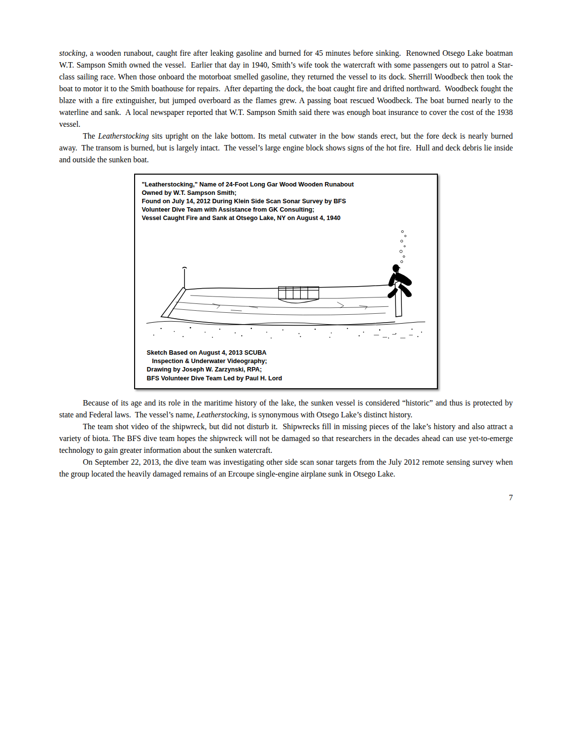stocking, a wooden runabout, caught fire after leaking gasoline and burned for 45 minutes before sinking. Renowned Otsego Lake boatman W.T. Sampson Smith owned the vessel. Earlier that day in 1940, Smith’s wife took the watercraft with some passengers out to patrol a Star-class sailing race. When those onboard the motorboat smelled gasoline, they returned the vessel to its dock. Sherrill Woodbeck then took the boat to motor it to the Smith boathouse for repairs. After departing the dock, the boat caught fire and drifted northward. Woodbeck fought the blaze with a fire extinguisher, but jumped overboard as the flames grew. A passing boat rescued Woodbeck. The boat burned nearly to the waterline and sank. A local newspaper reported that W.T. Sampson Smith said there was enough boat insurance to cover the cost of the 1938 vessel.
The Leatherstocking sits upright on the lake bottom. Its metal cutwater in the bow stands erect, but the fore deck is nearly burned away. The transom is burned, but is largely intact. The vessel’s large engine block shows signs of the hot fire. Hull and deck debris lie inside and outside the sunken boat.
"Leatherstocking," Name of 24-Foot Long Gar Wood Wooden Runabout
Owned by W.T. Sampson Smith;
Found on July 14, 2012 During Klein Side Scan Sonar Survey by BFS
Volunteer Dive Team with Assistance from GK Consulting;
Vessel Caught Fire and Sank at Otsego Lake, NY on August 4, 1940
Sketch Based on August 4, 2013 SCUBA
Inspection & Underwater Videography;
Drawing by Joseph W. Zarzynski, RPA;
BFS Volunteer Dive Team Led by Paul H. Lord
Because of its age and its role in the maritime history of the lake, the sunken vessel is considered “historic” and thus is protected by state and Federal laws. The vessel’s name, Leatherstocking, is synonymous with Otsego Lake’s distinct history.
The team shot video of the shipwreck, but did not disturb it. Shipwrecks fill in missing pieces of the lake’s history and also attract a variety of biota. The BFS dive team hopes the shipwreck will not be damaged so that researchers in the decades ahead can use yet-to-emerge technology to gain greater information about the sunken watercraft.
On September 22, 2013, the dive team was investigating other side scan sonar targets from the July 2012 remote sensing survey when the group located the heavily damaged remains of an Ercoupe single-engine airplane sunk in Otsego Lake.
7